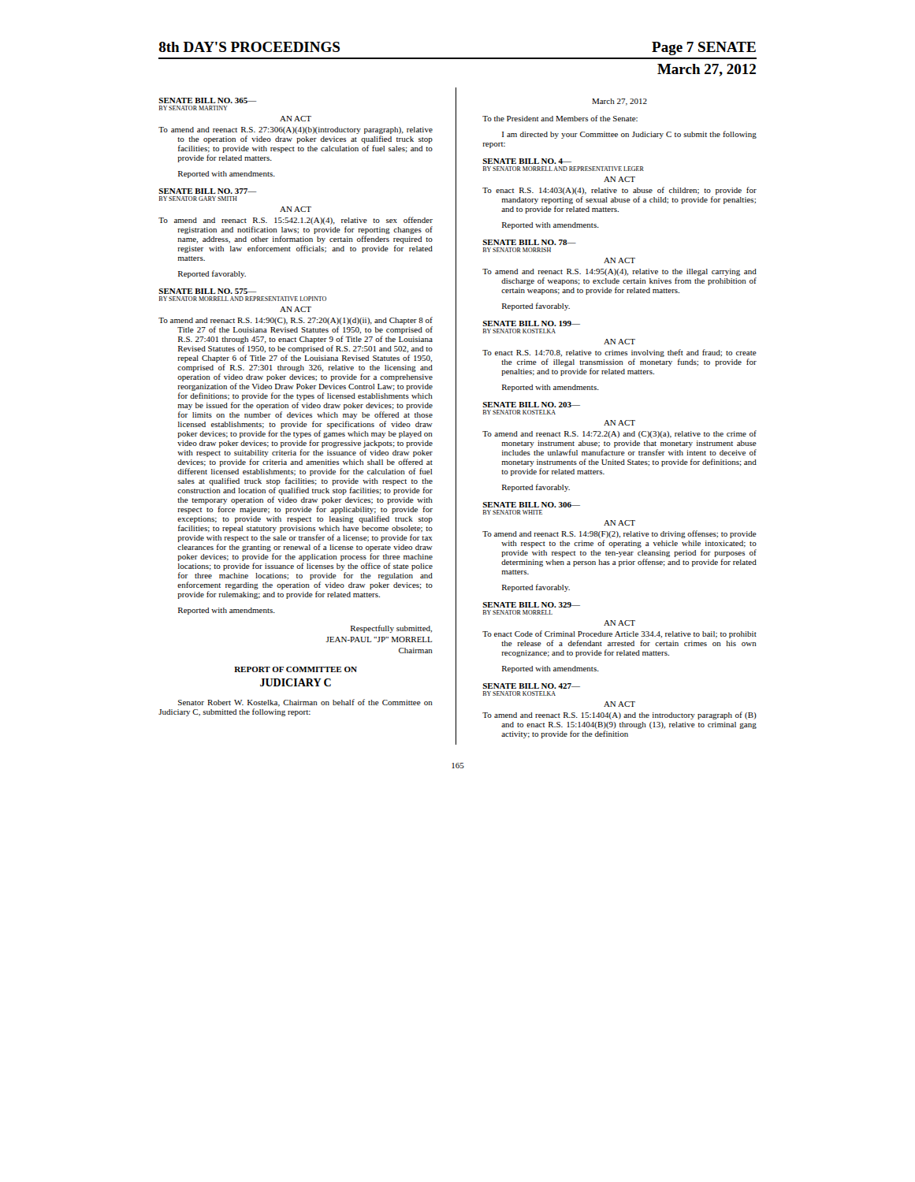8th DAY'S PROCEEDINGS
Page 7 SENATE
March 27, 2012
SENATE BILL NO. 365—
BY SENATOR MARTINY
AN ACT
To amend and reenact R.S. 27:306(A)(4)(b)(introductory paragraph), relative to the operation of video draw poker devices at qualified truck stop facilities; to provide with respect to the calculation of fuel sales; and to provide for related matters.
Reported with amendments.
SENATE BILL NO. 377—
BY SENATOR GARY SMITH
AN ACT
To amend and reenact R.S. 15:542.1.2(A)(4), relative to sex offender registration and notification laws; to provide for reporting changes of name, address, and other information by certain offenders required to register with law enforcement officials; and to provide for related matters.
Reported favorably.
SENATE BILL NO. 575—
BY SENATOR MORRELL AND REPRESENTATIVE LOPINTO
AN ACT
To amend and reenact R.S. 14:90(C), R.S. 27:20(A)(1)(d)(ii), and Chapter 8 of Title 27 of the Louisiana Revised Statutes of 1950, to be comprised of R.S. 27:401 through 457, to enact Chapter 9 of Title 27 of the Louisiana Revised Statutes of 1950, to be comprised of R.S. 27:501 and 502, and to repeal Chapter 6 of Title 27 of the Louisiana Revised Statutes of 1950, comprised of R.S. 27:301 through 326, relative to the licensing and operation of video draw poker devices; to provide for a comprehensive reorganization of the Video Draw Poker Devices Control Law; to provide for definitions; to provide for the types of licensed establishments which may be issued for the operation of video draw poker devices; to provide for limits on the number of devices which may be offered at those licensed establishments; to provide for specifications of video draw poker devices; to provide for the types of games which may be played on video draw poker devices; to provide for progressive jackpots; to provide with respect to suitability criteria for the issuance of video draw poker devices; to provide for criteria and amenities which shall be offered at different licensed establishments; to provide for the calculation of fuel sales at qualified truck stop facilities; to provide with respect to the construction and location of qualified truck stop facilities; to provide for the temporary operation of video draw poker devices; to provide with respect to force majeure; to provide for applicability; to provide for exceptions; to provide with respect to leasing qualified truck stop facilities; to repeal statutory provisions which have become obsolete; to provide with respect to the sale or transfer of a license; to provide for tax clearances for the granting or renewal of a license to operate video draw poker devices; to provide for the application process for three machine locations; to provide for issuance of licenses by the office of state police for three machine locations; to provide for the regulation and enforcement regarding the operation of video draw poker devices; to provide for rulemaking; and to provide for related matters.
Reported with amendments.
Respectfully submitted,
JEAN-PAUL "JP" MORRELL
Chairman
REPORT OF COMMITTEE ON
JUDICIARY C
Senator Robert W. Kostelka, Chairman on behalf of the Committee on Judiciary C, submitted the following report:
March 27, 2012
To the President and Members of the Senate:
I am directed by your Committee on Judiciary C to submit the following report:
SENATE BILL NO. 4—
BY SENATOR MORRELL AND REPRESENTATIVE LEGER
AN ACT
To enact R.S. 14:403(A)(4), relative to abuse of children; to provide for mandatory reporting of sexual abuse of a child; to provide for penalties; and to provide for related matters.
Reported with amendments.
SENATE BILL NO. 78—
BY SENATOR MORRISH
AN ACT
To amend and reenact R.S. 14:95(A)(4), relative to the illegal carrying and discharge of weapons; to exclude certain knives from the prohibition of certain weapons; and to provide for related matters.
Reported favorably.
SENATE BILL NO. 199—
BY SENATOR KOSTELKA
AN ACT
To enact R.S. 14:70.8, relative to crimes involving theft and fraud; to create the crime of illegal transmission of monetary funds; to provide for penalties; and to provide for related matters.
Reported with amendments.
SENATE BILL NO. 203—
BY SENATOR KOSTELKA
AN ACT
To amend and reenact R.S. 14:72.2(A) and (C)(3)(a), relative to the crime of monetary instrument abuse; to provide that monetary instrument abuse includes the unlawful manufacture or transfer with intent to deceive of monetary instruments of the United States; to provide for definitions; and to provide for related matters.
Reported favorably.
SENATE BILL NO. 306—
BY SENATOR WHITE
AN ACT
To amend and reenact R.S. 14:98(F)(2), relative to driving offenses; to provide with respect to the crime of operating a vehicle while intoxicated; to provide with respect to the ten-year cleansing period for purposes of determining when a person has a prior offense; and to provide for related matters.
Reported favorably.
SENATE BILL NO. 329—
BY SENATOR MORRELL
AN ACT
To enact Code of Criminal Procedure Article 334.4, relative to bail; to prohibit the release of a defendant arrested for certain crimes on his own recognizance; and to provide for related matters.
Reported with amendments.
SENATE BILL NO. 427—
BY SENATOR KOSTELKA
AN ACT
To amend and reenact R.S. 15:1404(A) and the introductory paragraph of (B) and to enact R.S. 15:1404(B)(9) through (13), relative to criminal gang activity; to provide for the definition
165